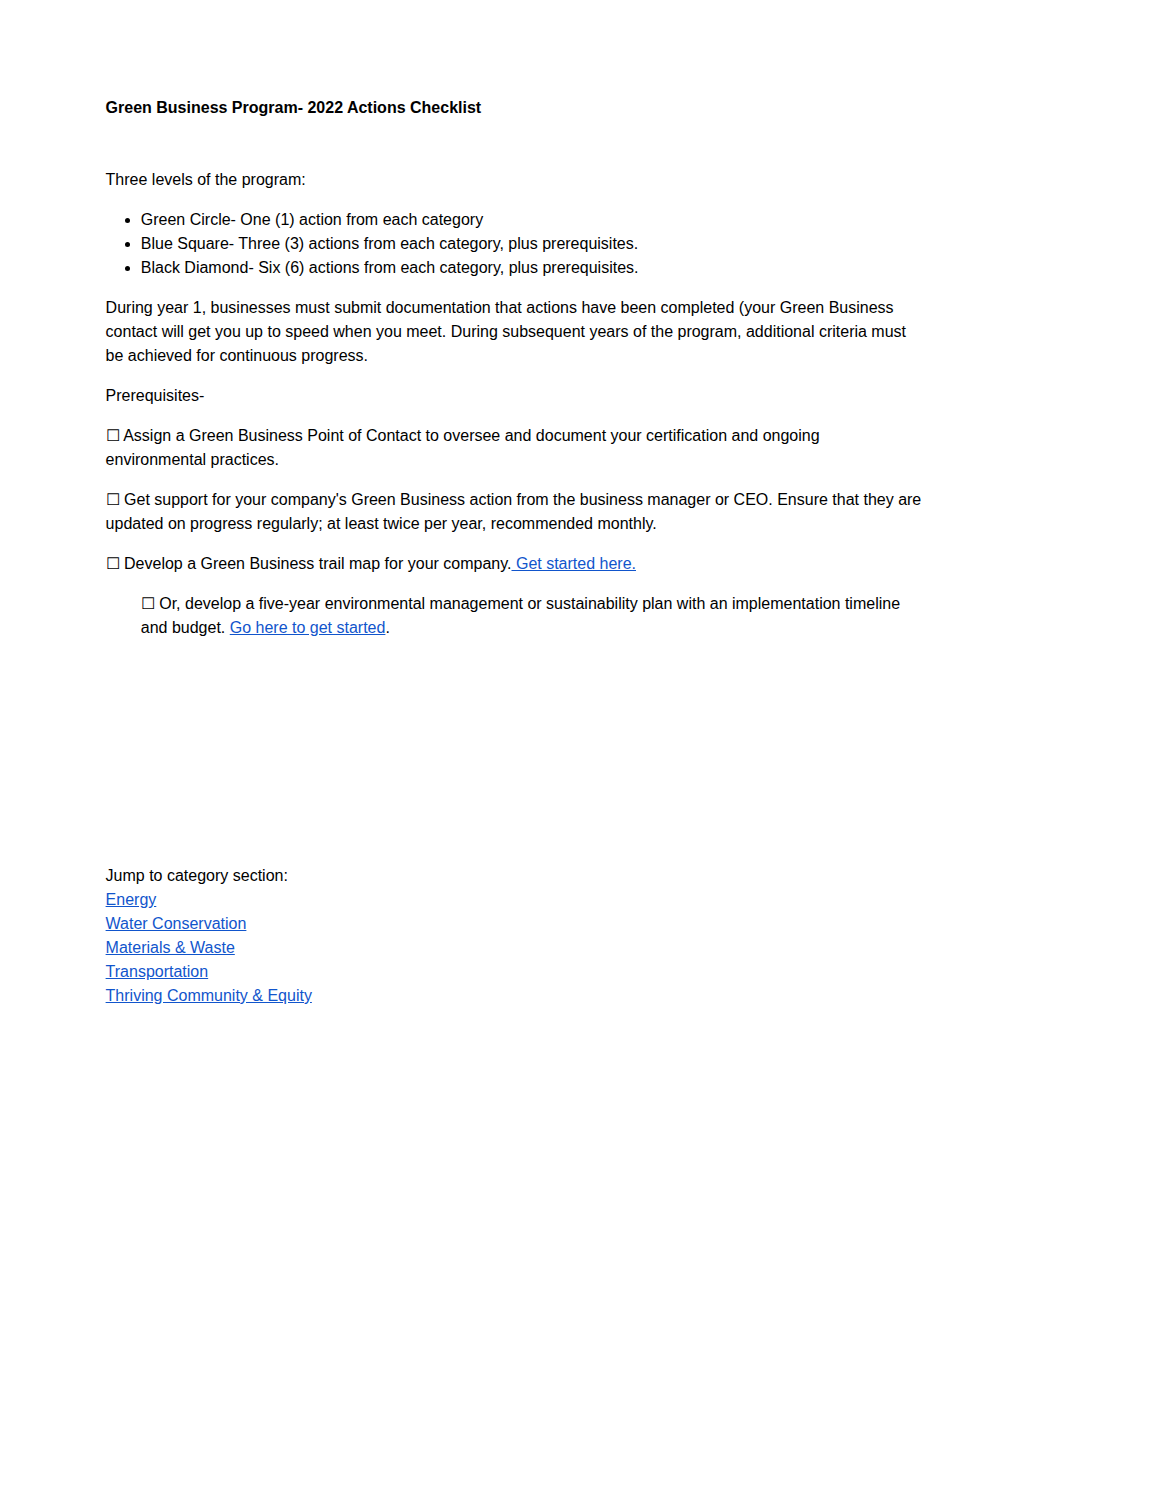Green Business Program- 2022 Actions Checklist
Three levels of the program:
Green Circle- One (1) action from each category
Blue Square- Three (3) actions from each category, plus prerequisites.
Black Diamond- Six (6) actions from each category, plus prerequisites.
During year 1, businesses must submit documentation that actions have been completed (your Green Business contact will get you up to speed when you meet. During subsequent years of the program, additional criteria must be achieved for continuous progress.
Prerequisites-
☐ Assign a Green Business Point of Contact to oversee and document your certification and ongoing environmental practices.
☐ Get support for your company's Green Business action from the business manager or CEO. Ensure that they are updated on progress regularly; at least twice per year, recommended monthly.
☐ Develop a Green Business trail map for your company. Get started here.
☐ Or, develop a five-year environmental management or sustainability plan with an implementation timeline and budget. Go here to get started.
Jump to category section:
Energy Water Conservation Materials & Waste Transportation Thriving Community & Equity